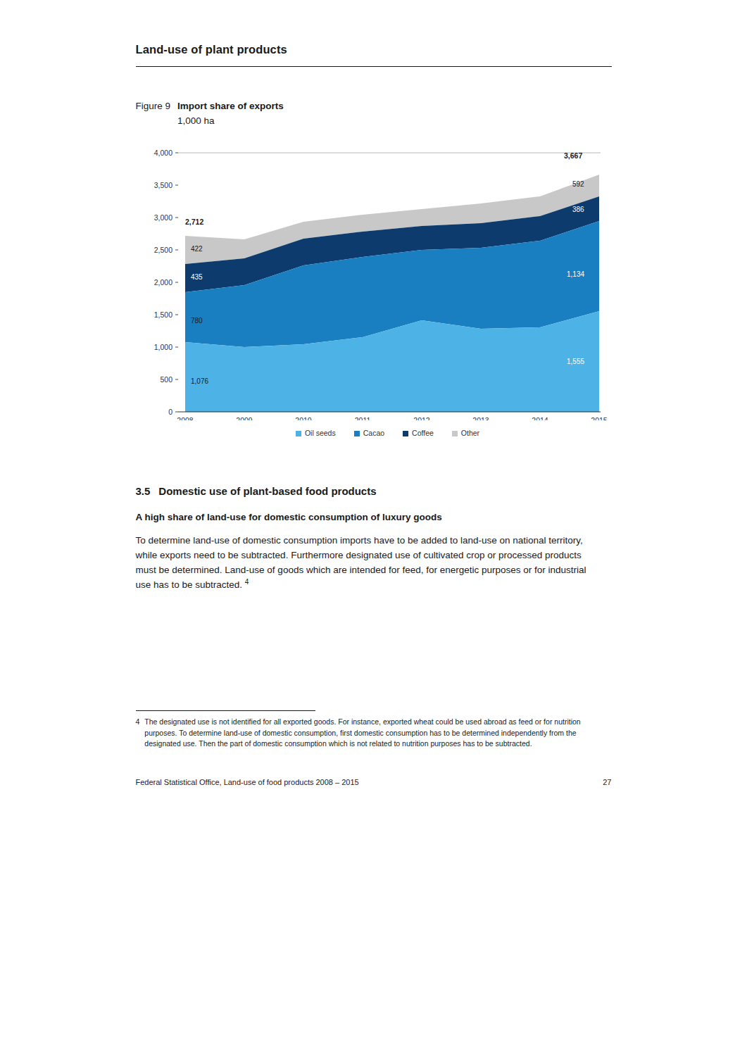Land-use of plant products
Figure 9
Import share of exports
1,000 ha
4,000 3,500 3,000 2,500 2,000 1,500 1,000 500 0 1,076 780 435 422 2,712 1,555 1,134 386 592 3,667 2008 2009 2010 2011 2012 2013 2014 2015
Oil seeds Cacao Coffee Other
3.5 Domestic use of plant-based food products
A high share of land-use for domestic consumption of luxury goods
To determine land-use of domestic consumption imports have to be added to land-use on national territory, while exports need to be subtracted. Furthermore designated use of cultivated crop or processed products must be determined. Land-use of goods which are intended for feed, for energetic purposes or for industrial use has to be subtracted. 4
4 The designated use is not identified for all exported goods. For instance, exported wheat could be used abroad as feed or for nutrition purposes. To determine land-use of domestic consumption, first domestic consumption has to be determined independently from the designated use. Then the part of domestic consumption which is not related to nutrition purposes has to be subtracted.
Federal Statistical Office, Land-use of food products 2008 – 2015
27